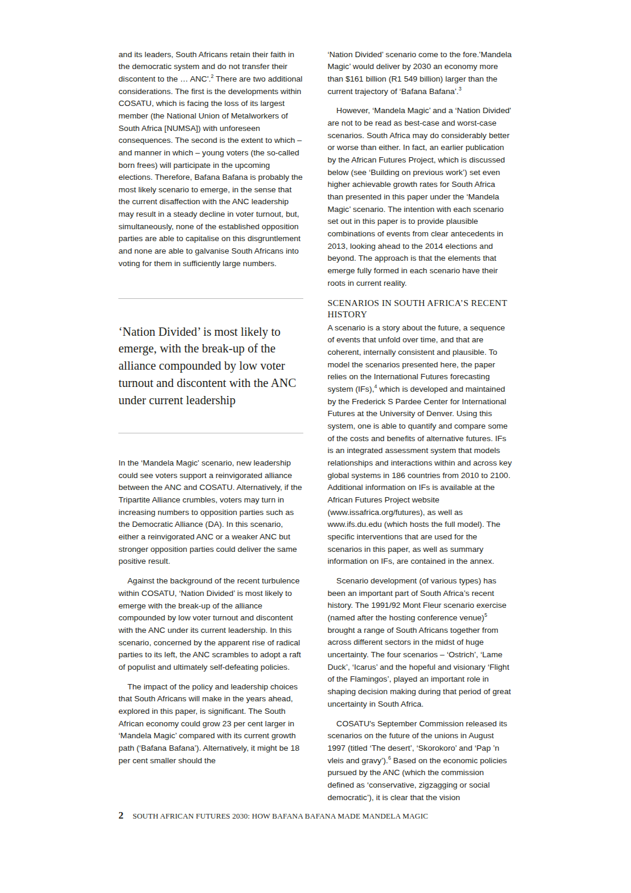and its leaders, South Africans retain their faith in the democratic system and do not transfer their discontent to the … ANC'.2 There are two additional considerations. The first is the developments within COSATU, which is facing the loss of its largest member (the National Union of Metalworkers of South Africa [NUMSA]) with unforeseen consequences. The second is the extent to which – and manner in which – young voters (the so-called born frees) will participate in the upcoming elections. Therefore, Bafana Bafana is probably the most likely scenario to emerge, in the sense that the current disaffection with the ANC leadership may result in a steady decline in voter turnout, but, simultaneously, none of the established opposition parties are able to capitalise on this disgruntlement and none are able to galvanise South Africans into voting for them in sufficiently large numbers.
‘Nation Divided’ is most likely to emerge, with the break-up of the alliance compounded by low voter turnout and discontent with the ANC under current leadership
In the ‘Mandela Magic' scenario, new leadership could see voters support a reinvigorated alliance between the ANC and COSATU. Alternatively, if the Tripartite Alliance crumbles, voters may turn in increasing numbers to opposition parties such as the Democratic Alliance (DA). In this scenario, either a reinvigorated ANC or a weaker ANC but stronger opposition parties could deliver the same positive result.
Against the background of the recent turbulence within COSATU, ‘Nation Divided’ is most likely to emerge with the break-up of the alliance compounded by low voter turnout and discontent with the ANC under its current leadership. In this scenario, concerned by the apparent rise of radical parties to its left, the ANC scrambles to adopt a raft of populist and ultimately self-defeating policies.
The impact of the policy and leadership choices that South Africans will make in the years ahead, explored in this paper, is significant. The South African economy could grow 23 per cent larger in ‘Mandela Magic’ compared with its current growth path (‘Bafana Bafana’). Alternatively, it might be 18 per cent smaller should the
‘Nation Divided’ scenario come to the fore.'Mandela Magic’ would deliver by 2030 an economy more than $161 billion (R1 549 billion) larger than the current trajectory of ‘Bafana Bafana’.3
However, ‘Mandela Magic’ and a ‘Nation Divided' are not to be read as best-case and worst-case scenarios. South Africa may do considerably better or worse than either. In fact, an earlier publication by the African Futures Project, which is discussed below (see ‘Building on previous work’) set even higher achievable growth rates for South Africa than presented in this paper under the ‘Mandela Magic’ scenario. The intention with each scenario set out in this paper is to provide plausible combinations of events from clear antecedents in 2013, looking ahead to the 2014 elections and beyond. The approach is that the elements that emerge fully formed in each scenario have their roots in current reality.
Scenarios in South Africa’s recent history
A scenario is a story about the future, a sequence of events that unfold over time, and that are coherent, internally consistent and plausible. To model the scenarios presented here, the paper relies on the International Futures forecasting system (IFs),4 which is developed and maintained by the Frederick S Pardee Center for International Futures at the University of Denver. Using this system, one is able to quantify and compare some of the costs and benefits of alternative futures. IFs is an integrated assessment system that models relationships and interactions within and across key global systems in 186 countries from 2010 to 2100. Additional information on IFs is available at the African Futures Project website (www.issafrica.org/futures), as well as www.ifs.du.edu (which hosts the full model). The specific interventions that are used for the scenarios in this paper, as well as summary information on IFs, are contained in the annex.
Scenario development (of various types) has been an important part of South Africa’s recent history. The 1991/92 Mont Fleur scenario exercise (named after the hosting conference venue)5 brought a range of South Africans together from across different sectors in the midst of huge uncertainty. The four scenarios – ‘Ostrich’, ‘Lame Duck’, ‘Icarus’ and the hopeful and visionary ‘Flight of the Flamingos’, played an important role in shaping decision making during that period of great uncertainty in South Africa.
COSATU's September Commission released its scenarios on the future of the unions in August 1997 (titled ‘The desert’, ‘Skorokoro’ and ‘Pap ’n vleis and gravy’).6 Based on the economic policies pursued by the ANC (which the commission defined as ‘conservative, zigzagging or social democratic’), it is clear that the vision
2 South African futures 2030: how Bafana Bafana made Mandela Magic